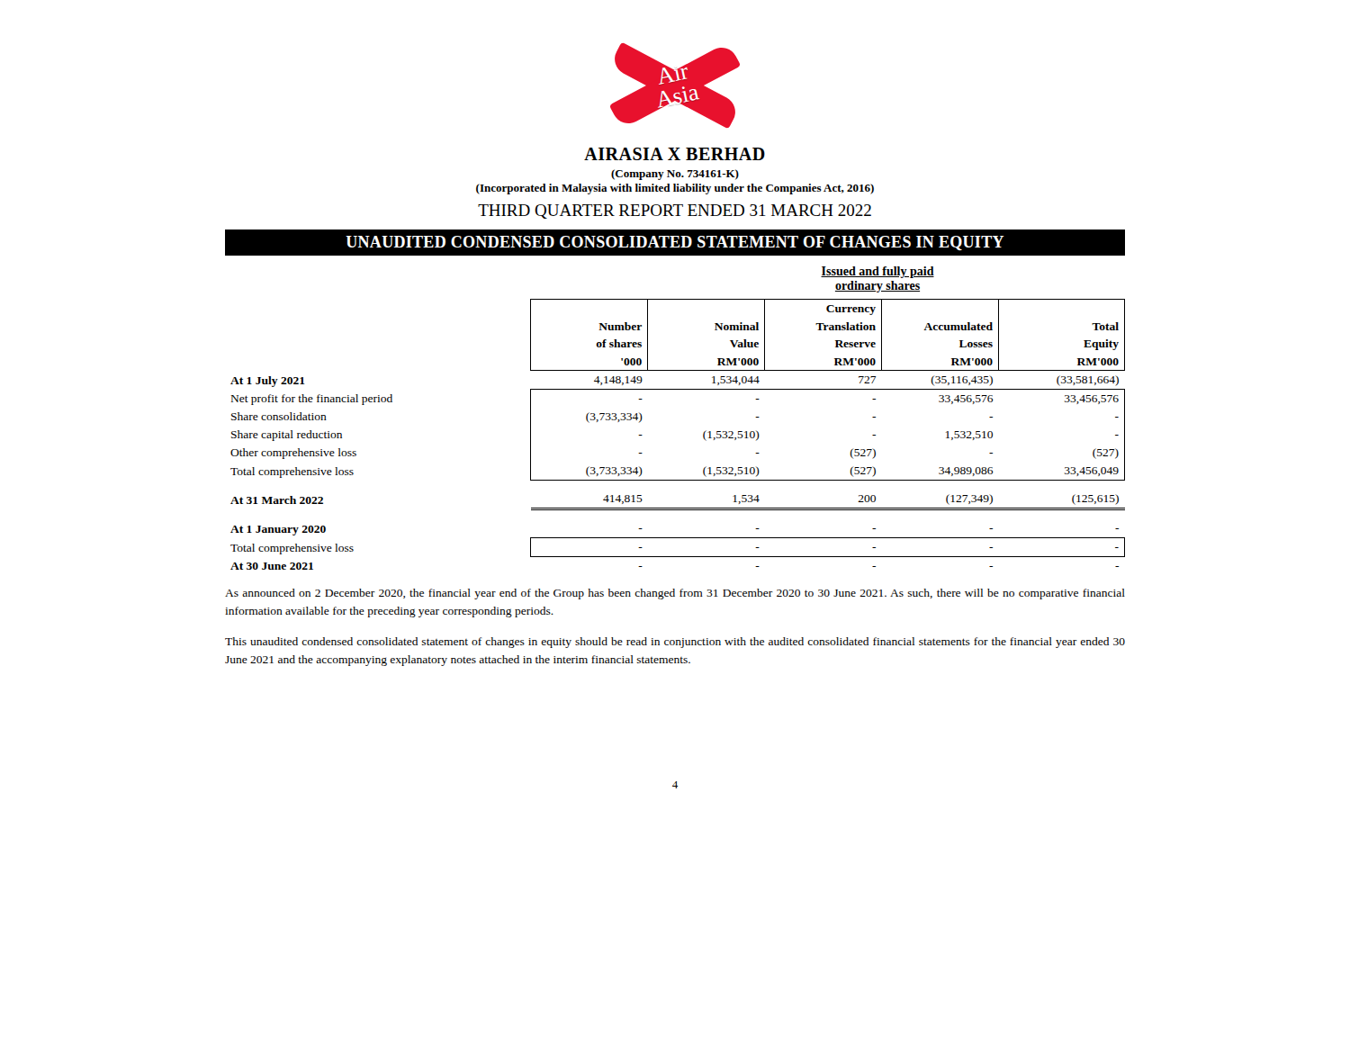Air
Asia
AIRASIA X BERHAD
(Company No. 734161-K)
(Incorporated in Malaysia with limited liability under the Companies Act, 2016)
THIRD QUARTER REPORT ENDED 31 MARCH 2022
UNAUDITED CONDENSED CONSOLIDATED STATEMENT OF CHANGES IN EQUITY
Issued and fully paid
ordinary shares
| | | | Currency | | |
| --- | --- | --- | --- | --- | --- |
| | Number | Nominal | Translation | Accumulated | Total |
| | of shares | Value | Reserve | Losses | Equity |
| | '000 | RM'000 | RM'000 | RM'000 | RM'000 |
| At 1 July 2021 | 4,148,149 | 1,534,044 | 727 | (35,116,435) | (33,581,664) |
| Net profit for the financial period | - | - | - | 33,456,576 | 33,456,576 |
| Share consolidation | (3,733,334) | - | - | - | - |
| Share capital reduction | - | (1,532,510) | - | 1,532,510 | - |
| Other comprehensive loss | - | - | (527) | - | (527) |
| Total comprehensive loss | (3,733,334) | (1,532,510) | (527) | 34,989,086 | 33,456,049 |
| At 31 March 2022 | 414,815 | 1,534 | 200 | (127,349) | (125,615) |
| At 1 January 2020 | - | - | - | - | - |
| Total comprehensive loss | - | - | - | - | - |
| At 30 June 2021 | - | - | - | - | - |
As announced on 2 December 2020, the financial year end of the Group has been changed from 31 December 2020 to 30 June 2021. As such, there will be no comparative financial information available for the preceding year corresponding periods.
This unaudited condensed consolidated statement of changes in equity should be read in conjunction with the audited consolidated financial statements for the financial year ended 30 June 2021 and the accompanying explanatory notes attached in the interim financial statements.
4